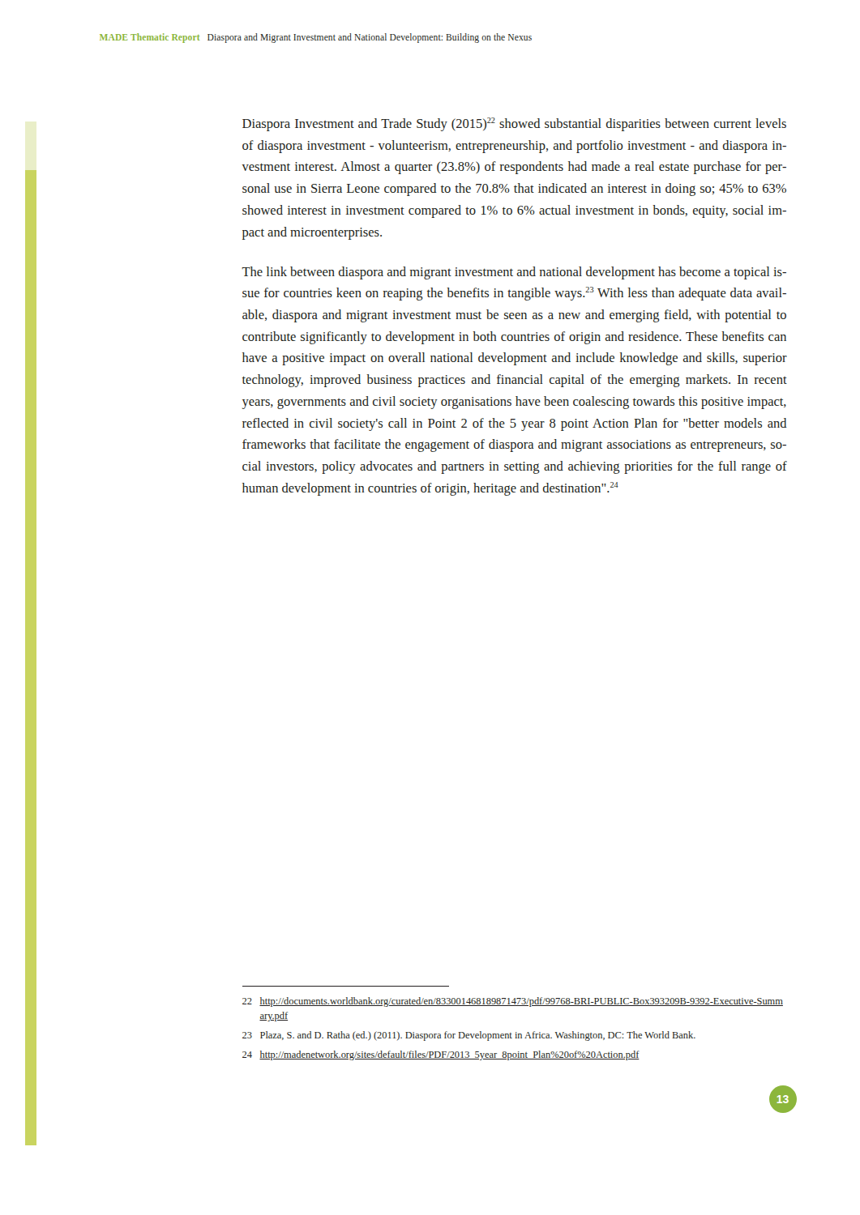MADE Thematic Report Diaspora and Migrant Investment and National Development: Building on the Nexus
Diaspora Investment and Trade Study (2015)22 showed substantial disparities between current levels of diaspora investment - volunteerism, entrepreneurship, and portfolio investment - and diaspora investment interest. Almost a quarter (23.8%) of respondents had made a real estate purchase for personal use in Sierra Leone compared to the 70.8% that indicated an interest in doing so; 45% to 63% showed interest in investment compared to 1% to 6% actual investment in bonds, equity, social impact and microenterprises.
The link between diaspora and migrant investment and national development has become a topical issue for countries keen on reaping the benefits in tangible ways.23 With less than adequate data available, diaspora and migrant investment must be seen as a new and emerging field, with potential to contribute significantly to development in both countries of origin and residence. These benefits can have a positive impact on overall national development and include knowledge and skills, superior technology, improved business practices and financial capital of the emerging markets. In recent years, governments and civil society organisations have been coalescing towards this positive impact, reflected in civil society's call in Point 2 of the 5 year 8 point Action Plan for "better models and frameworks that facilitate the engagement of diaspora and migrant associations as entrepreneurs, social investors, policy advocates and partners in setting and achieving priorities for the full range of human development in countries of origin, heritage and destination".24
22
http://documents.worldbank.org/curated/en/833001468189871473/pdf/99768-BRI-PUBLIC-Box393209B-9392-Executive-Summary.pdf
23
Plaza, S. and D. Ratha (ed.) (2011). Diaspora for Development in Africa. Washington, DC: The World Bank.
24
http://madenetwork.org/sites/default/files/PDF/2013_5year_8point_Plan%20of%20Action.pdf
13